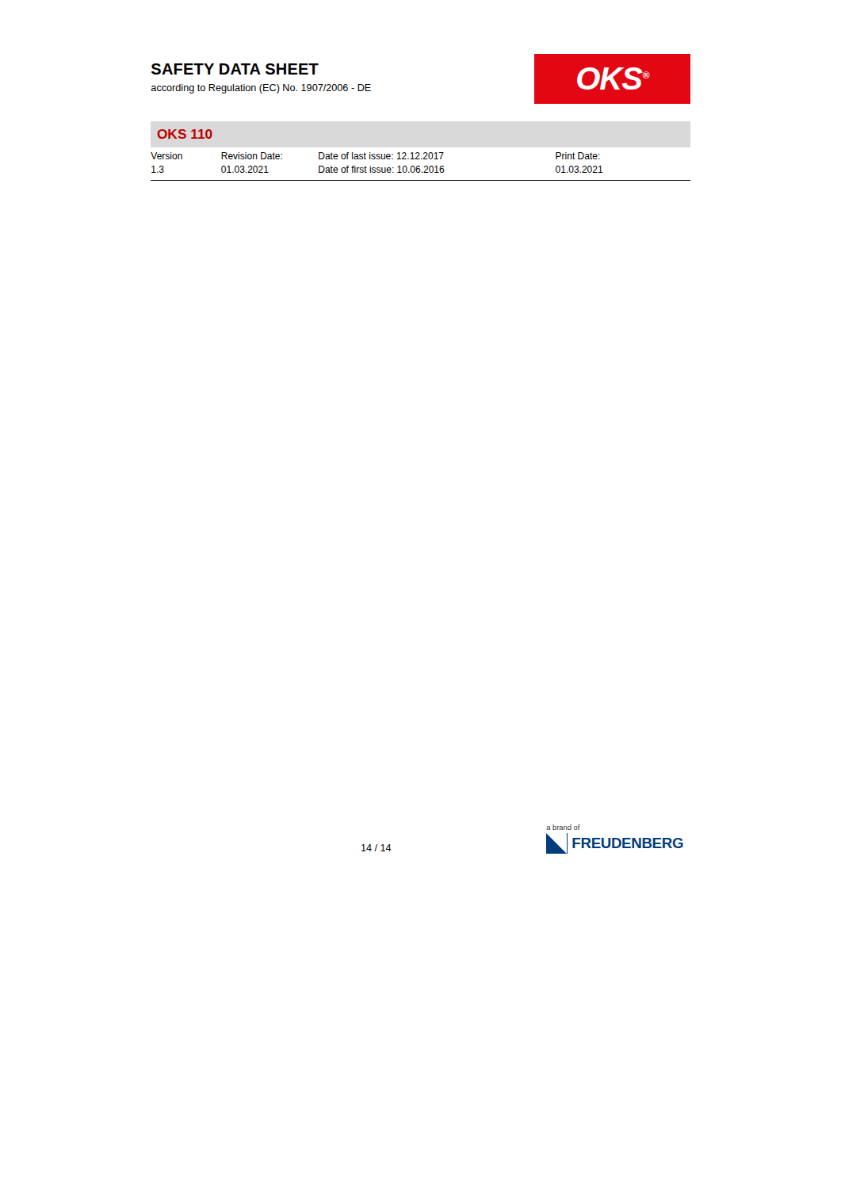SAFETY DATA SHEET
according to Regulation (EC) No. 1907/2006 - DE
OKS®
OKS 110
| Version 1.3 | Revision Date: 01.03.2021 | Date of last issue: 12.12.2017 Date of first issue: 10.06.2016 | Print Date: 01.03.2021 |
14 / 14
a brand of
FREUDENBERG